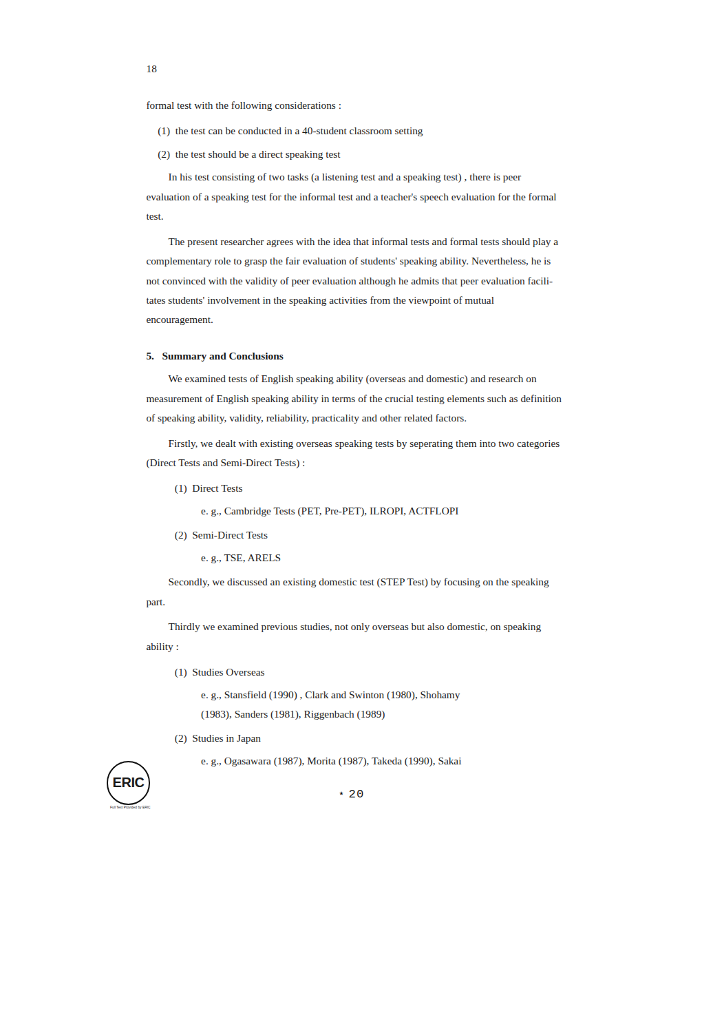18
formal test with the following considerations :
(1) the test can be conducted in a 40-student classroom setting
(2) the test should be a direct speaking test
In his test consisting of two tasks (a listening test and a speaking test) , there is peer evaluation of a speaking test for the informal test and a teacher's speech evaluation for the formal test.
The present researcher agrees with the idea that informal tests and formal tests should play a complementary role to grasp the fair evaluation of students' speaking ability. Nevertheless, he is not convinced with the validity of peer evaluation although he admits that peer evaluation facili- tates students' involvement in the speaking activities from the viewpoint of mutual encouragement.
5. Summary and Conclusions
We examined tests of English speaking ability (overseas and domestic) and research on measurement of English speaking ability in terms of the crucial testing elements such as definition of speaking ability, validity, reliability, practicality and other related factors.
Firstly, we dealt with existing overseas speaking tests by seperating them into two categories (Direct Tests and Semi-Direct Tests) :
(1) Direct Tests
e. g., Cambridge Tests (PET, Pre-PET), ILROPI, ACTFLOPI
(2) Semi-Direct Tests
e. g., TSE, ARELS
Secondly, we discussed an existing domestic test (STEP Test) by focusing on the speaking part.
Thirdly we examined previous studies, not only overseas but also domestic, on speaking ability :
(1) Studies Overseas
e. g., Stansfield (1990) , Clark and Swinton (1980), Shohamy
(1983), Sanders (1981), Riggenbach (1989)
(2) Studies in Japan
e. g., Ogasawara (1987), Morita (1987), Takeda (1990), Sakai
ERIC
Full Text Provided by ERIC
⋆20